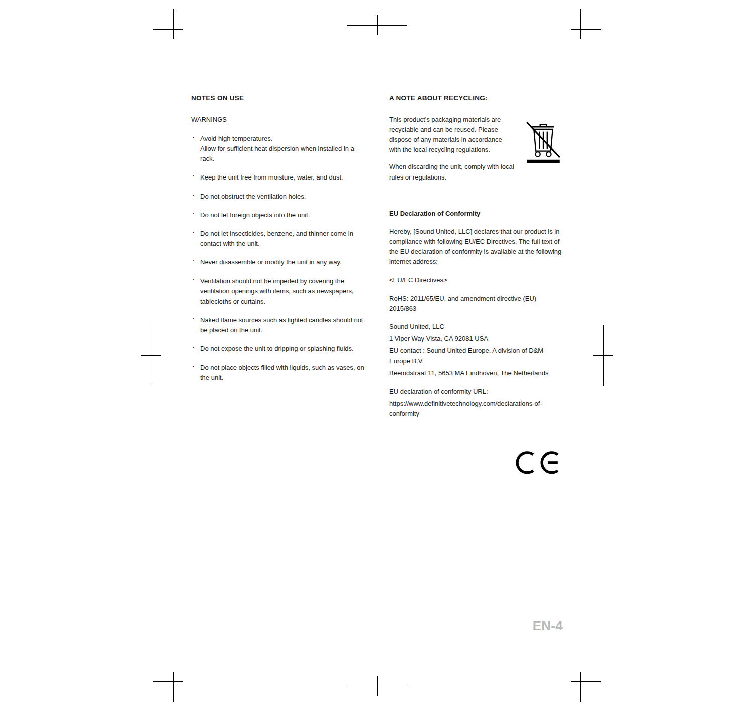NOTES ON USE
WARNINGS
Avoid high temperatures.
Allow for sufficient heat dispersion when installed in a rack.
Keep the unit free from moisture, water, and dust.
Do not obstruct the ventilation holes.
Do not let foreign objects into the unit.
Do not let insecticides, benzene, and thinner come in contact with the unit.
Never disassemble or modify the unit in any way.
Ventilation should not be impeded by covering the ventilation openings with items, such as newspapers, tablecloths or curtains.
Naked flame sources such as lighted candles should not be placed on the unit.
Do not expose the unit to dripping or splashing fluids.
Do not place objects filled with liquids, such as vases, on the unit.
A NOTE ABOUT RECYCLING:
This product’s packaging materials are recyclable and can be reused. Please dispose of any materials in accordance with the local recycling regulations.
When discarding the unit, comply with local rules or regulations.
EU Declaration of Conformity
Hereby, [Sound United, LLC] declares that our product is in compliance with following EU/EC Directives. The full text of the EU declaration of conformity is available at the following internet address:
<EU/EC Directives>
RoHS: 2011/65/EU, and amendment directive (EU) 2015/863
Sound United, LLC
1 Viper Way Vista, CA 92081 USA
EU contact : Sound United Europe, A division of D&M Europe B.V.
Beemdstraat 11, 5653 MA Eindhoven, The Netherlands
EU declaration of conformity URL:
https://www.definitivetechnology.com/declarations-of-conformity
EN-4